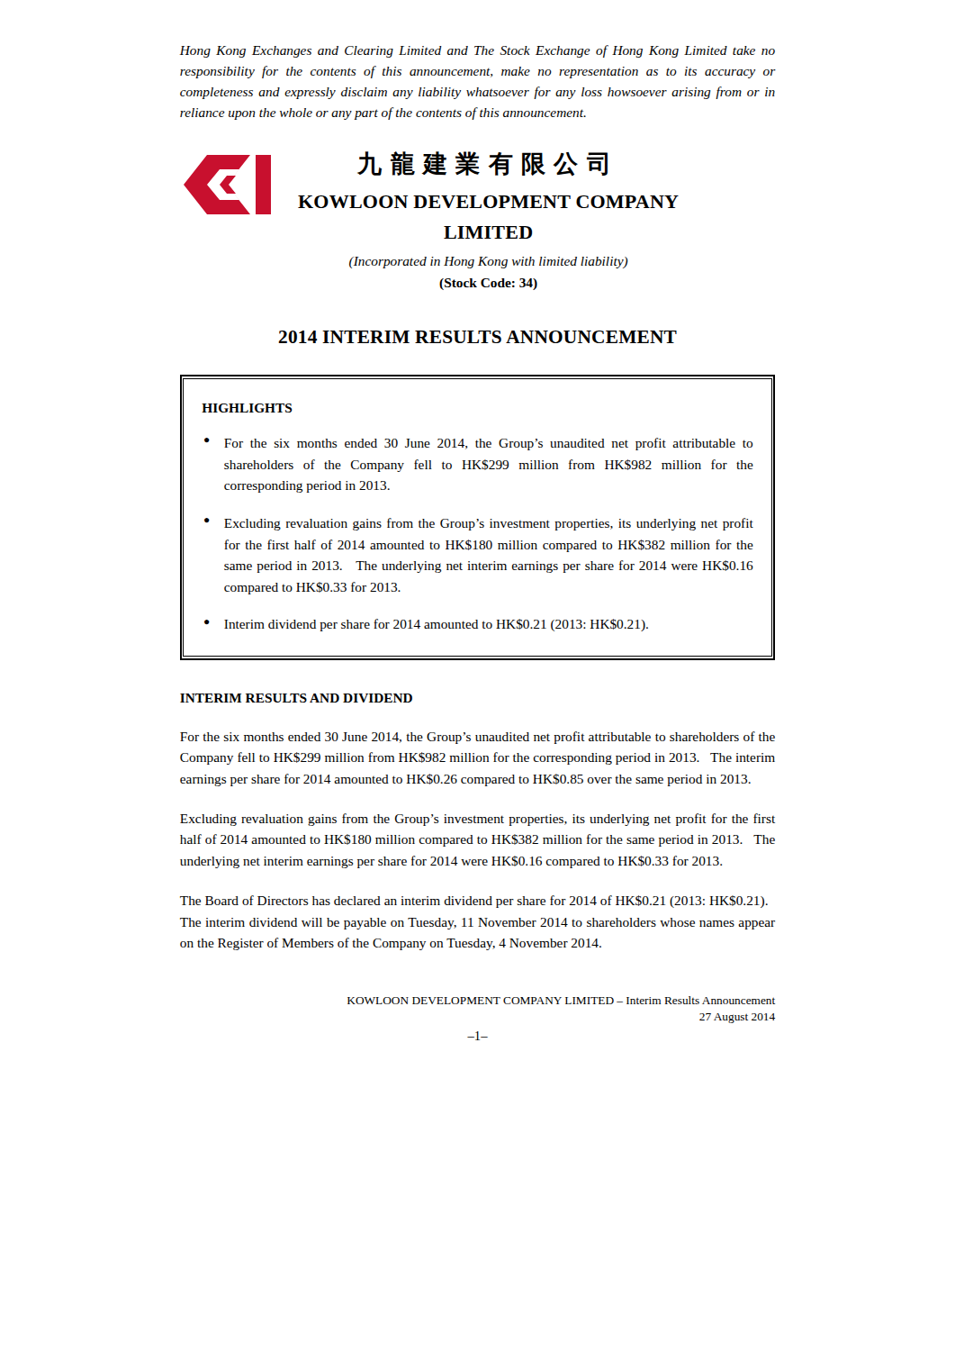Hong Kong Exchanges and Clearing Limited and The Stock Exchange of Hong Kong Limited take no responsibility for the contents of this announcement, make no representation as to its accuracy or completeness and expressly disclaim any liability whatsoever for any loss howsoever arising from or in reliance upon the whole or any part of the contents of this announcement.
九龍建業有限公司
KOWLOON DEVELOPMENT COMPANY LIMITED
(Incorporated in Hong Kong with limited liability)
(Stock Code: 34)
2014 INTERIM RESULTS ANNOUNCEMENT
HIGHLIGHTS
For the six months ended 30 June 2014, the Group’s unaudited net profit attributable to shareholders of the Company fell to HK$299 million from HK$982 million for the corresponding period in 2013.
Excluding revaluation gains from the Group’s investment properties, its underlying net profit for the first half of 2014 amounted to HK$180 million compared to HK$382 million for the same period in 2013. The underlying net interim earnings per share for 2014 were HK$0.16 compared to HK$0.33 for 2013.
Interim dividend per share for 2014 amounted to HK$0.21 (2013: HK$0.21).
INTERIM RESULTS AND DIVIDEND
For the six months ended 30 June 2014, the Group’s unaudited net profit attributable to shareholders of the Company fell to HK$299 million from HK$982 million for the corresponding period in 2013. The interim earnings per share for 2014 amounted to HK$0.26 compared to HK$0.85 over the same period in 2013.
Excluding revaluation gains from the Group’s investment properties, its underlying net profit for the first half of 2014 amounted to HK$180 million compared to HK$382 million for the same period in 2013. The underlying net interim earnings per share for 2014 were HK$0.16 compared to HK$0.33 for 2013.
The Board of Directors has declared an interim dividend per share for 2014 of HK$0.21 (2013: HK$0.21). The interim dividend will be payable on Tuesday, 11 November 2014 to shareholders whose names appear on the Register of Members of the Company on Tuesday, 4 November 2014.
KOWLOON DEVELOPMENT COMPANY LIMITED – Interim Results Announcement
27 August 2014
–1–